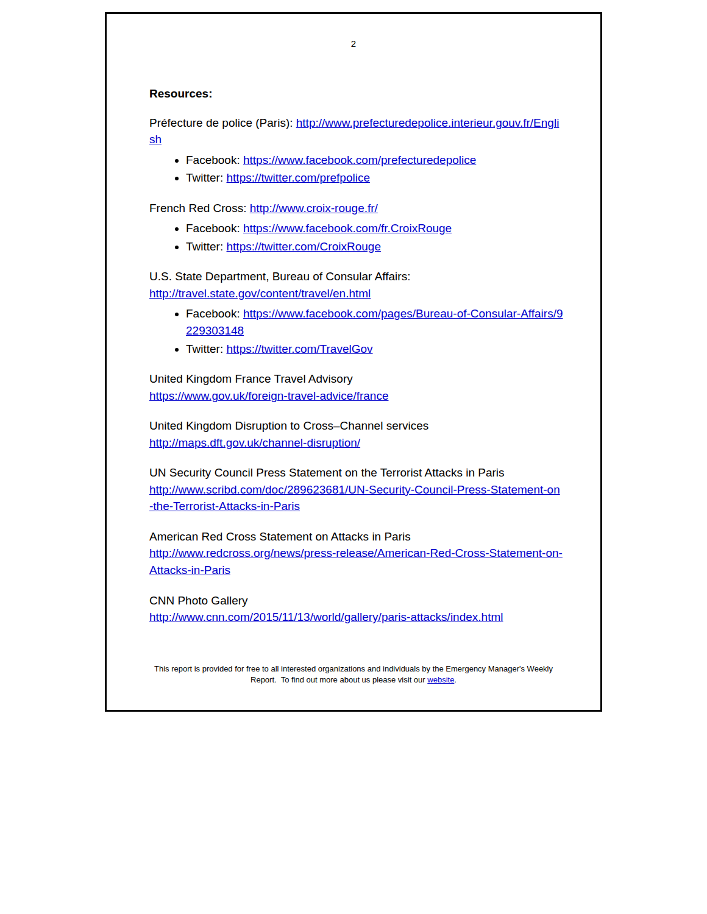2
Resources:
Préfecture de police (Paris): http://www.prefecturedepolice.interieur.gouv.fr/English
Facebook: https://www.facebook.com/prefecturedepolice
Twitter: https://twitter.com/prefpolice
French Red Cross: http://www.croix-rouge.fr/
Facebook: https://www.facebook.com/fr.CroixRouge
Twitter: https://twitter.com/CroixRouge
U.S. State Department, Bureau of Consular Affairs:
http://travel.state.gov/content/travel/en.html
Facebook: https://www.facebook.com/pages/Bureau-of-Consular-Affairs/9229303148
Twitter: https://twitter.com/TravelGov
United Kingdom France Travel Advisory
https://www.gov.uk/foreign-travel-advice/france
United Kingdom Disruption to Cross–Channel services
http://maps.dft.gov.uk/channel-disruption/
UN Security Council Press Statement on the Terrorist Attacks in Paris
http://www.scribd.com/doc/289623681/UN-Security-Council-Press-Statement-on-the-Terrorist-Attacks-in-Paris
American Red Cross Statement on Attacks in Paris
http://www.redcross.org/news/press-release/American-Red-Cross-Statement-on-Attacks-in-Paris
CNN Photo Gallery
http://www.cnn.com/2015/11/13/world/gallery/paris-attacks/index.html
This report is provided for free to all interested organizations and individuals by the Emergency Manager's Weekly Report. To find out more about us please visit our website.